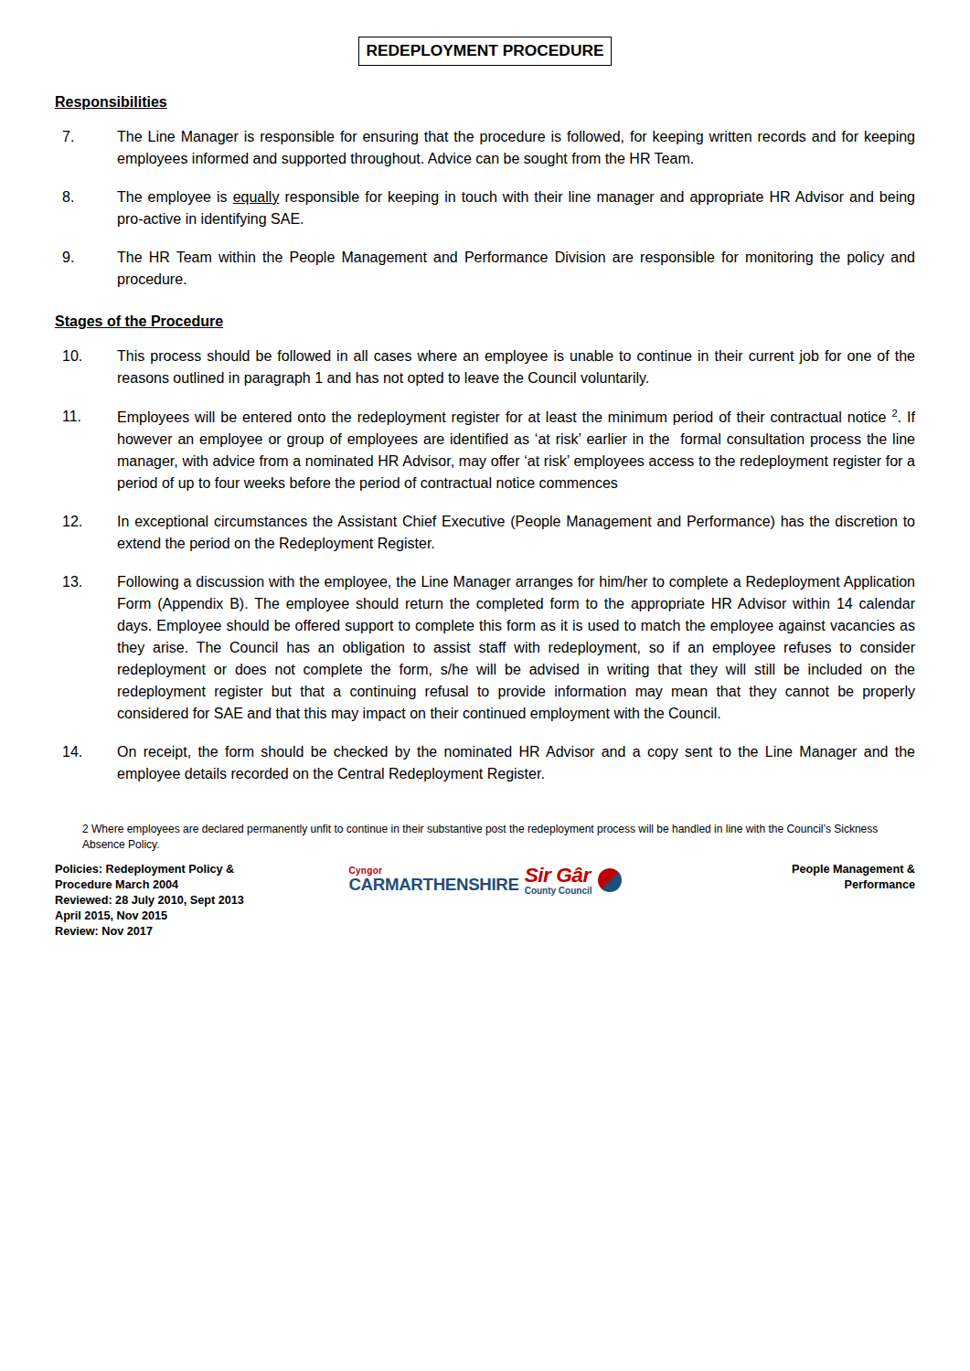REDEPLOYMENT PROCEDURE
Responsibilities
7. The Line Manager is responsible for ensuring that the procedure is followed, for keeping written records and for keeping employees informed and supported throughout. Advice can be sought from the HR Team.
8. The employee is equally responsible for keeping in touch with their line manager and appropriate HR Advisor and being pro-active in identifying SAE.
9. The HR Team within the People Management and Performance Division are responsible for monitoring the policy and procedure.
Stages of the Procedure
10. This process should be followed in all cases where an employee is unable to continue in their current job for one of the reasons outlined in paragraph 1 and has not opted to leave the Council voluntarily.
11. Employees will be entered onto the redeployment register for at least the minimum period of their contractual notice 2. If however an employee or group of employees are identified as ‘at risk’ earlier in the formal consultation process the line manager, with advice from a nominated HR Advisor, may offer ‘at risk’ employees access to the redeployment register for a period of up to four weeks before the period of contractual notice commences
12. In exceptional circumstances the Assistant Chief Executive (People Management and Performance) has the discretion to extend the period on the Redeployment Register.
13. Following a discussion with the employee, the Line Manager arranges for him/her to complete a Redeployment Application Form (Appendix B). The employee should return the completed form to the appropriate HR Advisor within 14 calendar days. Employee should be offered support to complete this form as it is used to match the employee against vacancies as they arise. The Council has an obligation to assist staff with redeployment, so if an employee refuses to consider redeployment or does not complete the form, s/he will be advised in writing that they will still be included on the redeployment register but that a continuing refusal to provide information may mean that they cannot be properly considered for SAE and that this may impact on their continued employment with the Council.
14. On receipt, the form should be checked by the nominated HR Advisor and a copy sent to the Line Manager and the employee details recorded on the Central Redeployment Register.
2 Where employees are declared permanently unfit to continue in their substantive post the redeployment process will be handled in line with the Council’s Sickness Absence Policy.
Policies: Redeployment Policy &
Procedure March 2004
Reviewed: 28 July 2010, Sept 2013
April 2015, Nov 2015
Review: Nov 2017
Cyngor
CARMARTHENSHIRE
Sir Gâr
County Council
People Management &
Performance